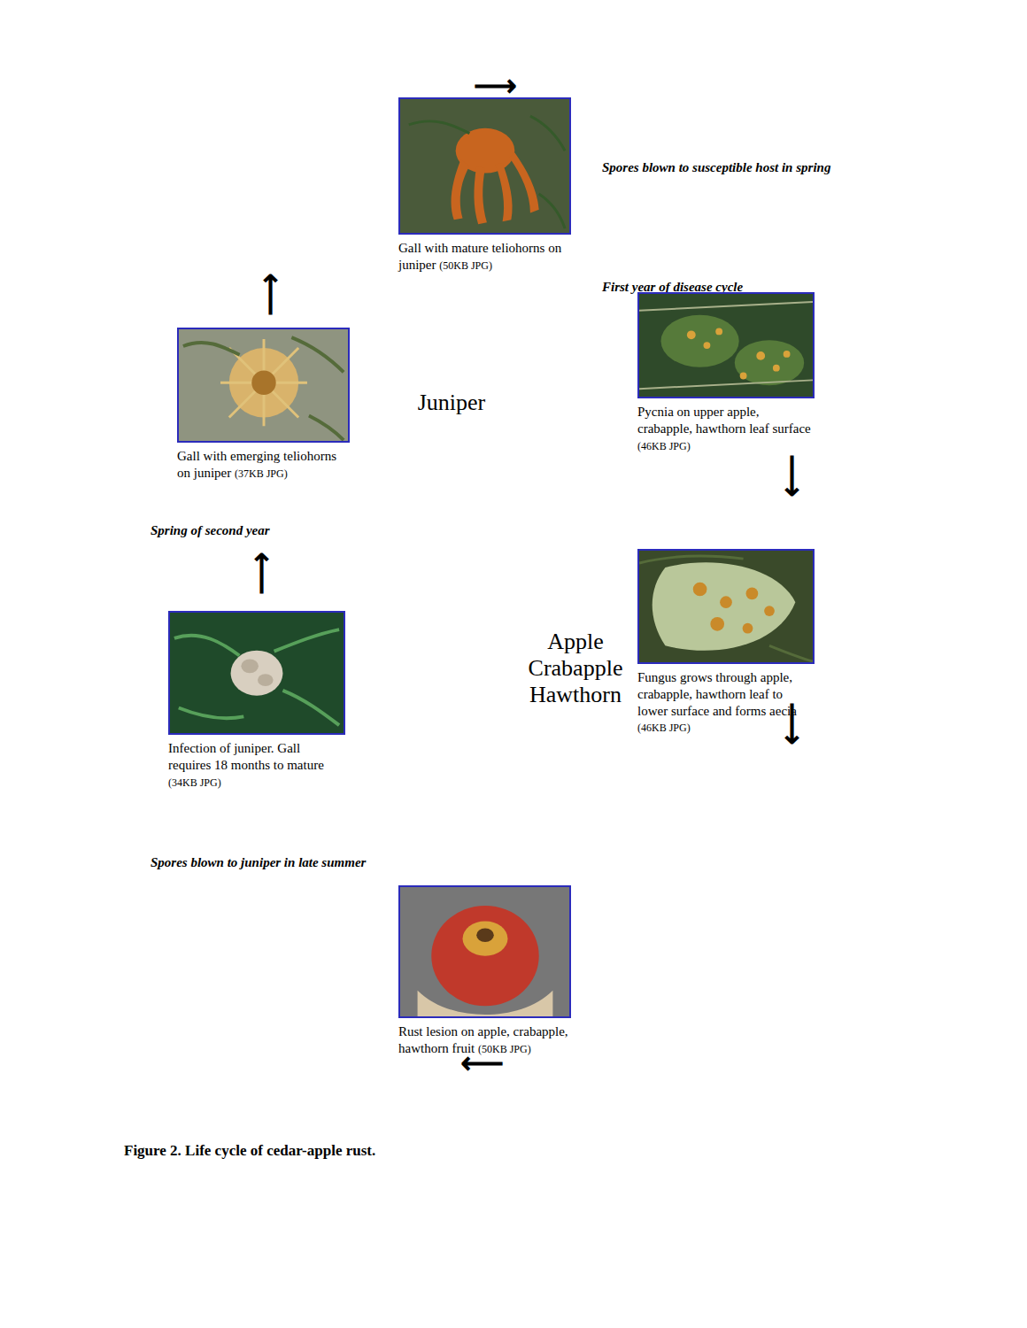⟶
⟶
⟶
⟶
⟶
⟶
Gall with mature teliohorns on juniper (50KB JPG)
Spores blown to susceptible host in spring
First year of disease cycle
Gall with emerging teliohorns on juniper (37KB JPG)
Spring of second year
Infection of juniper. Gall requires 18 months to mature (34KB JPG)
Spores blown to juniper in late summer
Juniper
Apple
Crabapple
Hawthorn
Pycnia on upper apple, crabapple, hawthorn leaf surface (46KB JPG)
Fungus grows through apple, crabapple, hawthorn leaf to lower surface and forms aecia (46KB JPG)
Rust lesion on apple, crabapple, hawthorn fruit (50KB JPG)
Figure 2. Life cycle of cedar-apple rust.